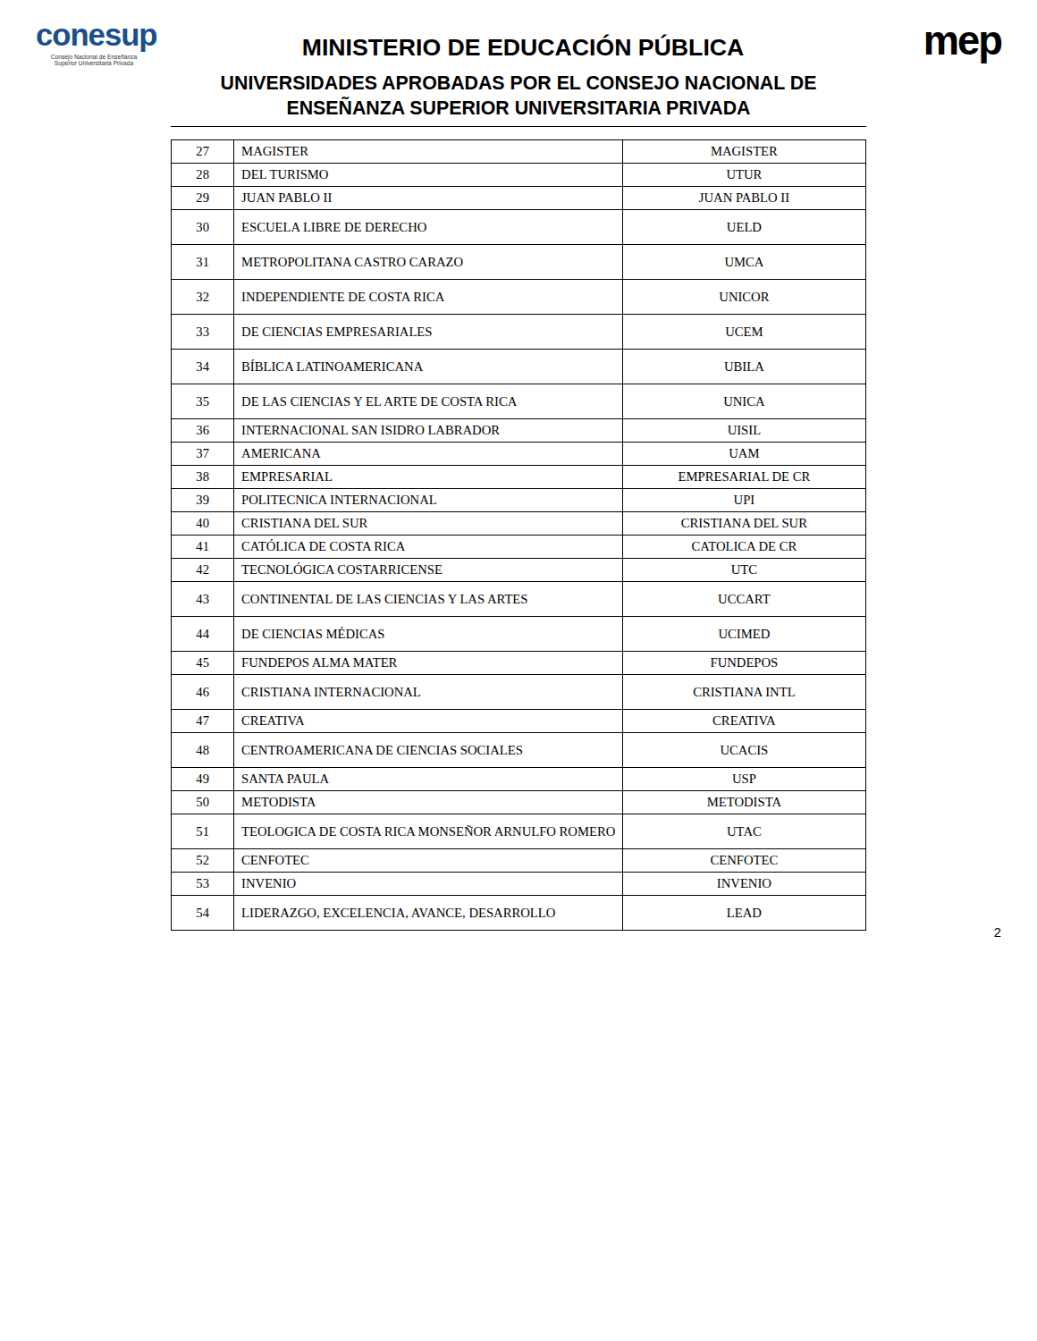conesup
Consejo Nacional de Enseñanza
Superior Universitaria Privada
MINISTERIO DE EDUCACIÓN PÚBLICA
mep
UNIVERSIDADES APROBADAS POR EL CONSEJO NACIONAL DE
ENSEÑANZA SUPERIOR UNIVERSITARIA PRIVADA
| 27 | MAGISTER | MAGISTER |
| 28 | DEL TURISMO | UTUR |
| 29 | JUAN PABLO II | JUAN PABLO II |
| 30 | ESCUELA LIBRE DE DERECHO | UELD |
| 31 | METROPOLITANA CASTRO CARAZO | UMCA |
| 32 | INDEPENDIENTE DE COSTA RICA | UNICOR |
| 33 | DE CIENCIAS EMPRESARIALES | UCEM |
| 34 | BÍBLICA LATINOAMERICANA | UBILA |
| 35 | DE LAS CIENCIAS Y EL ARTE DE COSTA RICA | UNICA |
| 36 | INTERNACIONAL SAN ISIDRO LABRADOR | UISIL |
| 37 | AMERICANA | UAM |
| 38 | EMPRESARIAL | EMPRESARIAL DE CR |
| 39 | POLITECNICA INTERNACIONAL | UPI |
| 40 | CRISTIANA DEL SUR | CRISTIANA DEL SUR |
| 41 | CATÓLICA DE COSTA RICA | CATOLICA DE CR |
| 42 | TECNOLÓGICA COSTARRICENSE | UTC |
| 43 | CONTINENTAL DE LAS CIENCIAS Y LAS ARTES | UCCART |
| 44 | DE CIENCIAS MÉDICAS | UCIMED |
| 45 | FUNDEPOS ALMA MATER | FUNDEPOS |
| 46 | CRISTIANA INTERNACIONAL | CRISTIANA INTL |
| 47 | CREATIVA | CREATIVA |
| 48 | CENTROAMERICANA DE CIENCIAS SOCIALES | UCACIS |
| 49 | SANTA PAULA | USP |
| 50 | METODISTA | METODISTA |
| 51 | TEOLOGICA DE COSTA RICA MONSEÑOR ARNULFO ROMERO | UTAC |
| 52 | CENFOTEC | CENFOTEC |
| 53 | INVENIO | INVENIO |
| 54 | LIDERAZGO, EXCELENCIA, AVANCE, DESARROLLO | LEAD |
2